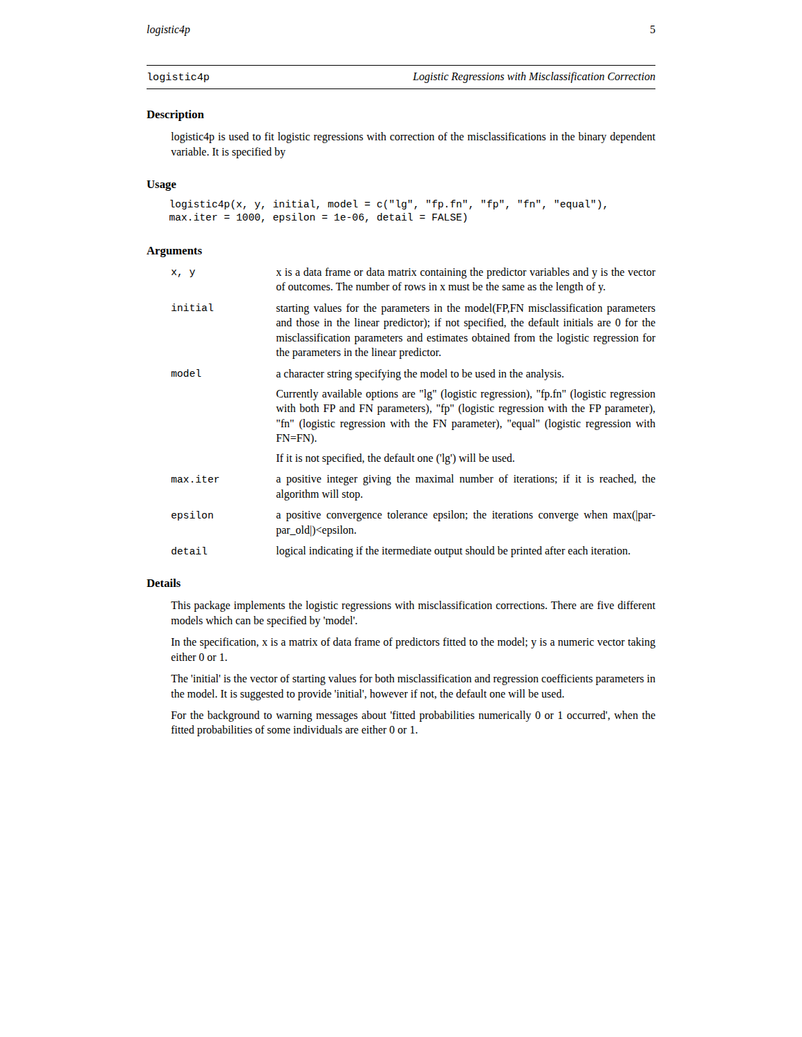logistic4p 5
logistic4p Logistic Regressions with Misclassification Correction
Description
logistic4p is used to fit logistic regressions with correction of the misclassifications in the binary dependent variable. It is specified by
Usage
logistic4p(x, y, initial, model = c("lg", "fp.fn", "fp", "fn", "equal"),
max.iter = 1000, epsilon = 1e-06, detail = FALSE)
Arguments
x, y
x is a data frame or data matrix containing the predictor variables and y is the vector of outcomes. The number of rows in x must be the same as the length of y.
initial
starting values for the parameters in the model(FP,FN misclassification parameters and those in the linear predictor); if not specified, the default initials are 0 for the misclassification parameters and estimates obtained from the logistic regression for the parameters in the linear predictor.
model
a character string specifying the model to be used in the analysis.
Currently available options are "lg" (logistic regression), "fp.fn" (logistic regression with both FP and FN parameters), "fp" (logistic regression with the FP parameter), "fn" (logistic regression with the FN parameter), "equal" (logistic regression with FN=FN).
If it is not specified, the default one ('lg') will be used.
max.iter
a positive integer giving the maximal number of iterations; if it is reached, the algorithm will stop.
epsilon
a positive convergence tolerance epsilon; the iterations converge when max(|par-par_old|)<epsilon.
detail
logical indicating if the itermediate output should be printed after each iteration.
Details
This package implements the logistic regressions with misclassification corrections. There are five different models which can be specified by 'model'.
In the specification, x is a matrix of data frame of predictors fitted to the model; y is a numeric vector taking either 0 or 1.
The 'initial' is the vector of starting values for both misclassification and regression coefficients parameters in the model. It is suggested to provide 'initial', however if not, the default one will be used.
For the background to warning messages about 'fitted probabilities numerically 0 or 1 occurred', when the fitted probabilities of some individuals are either 0 or 1.